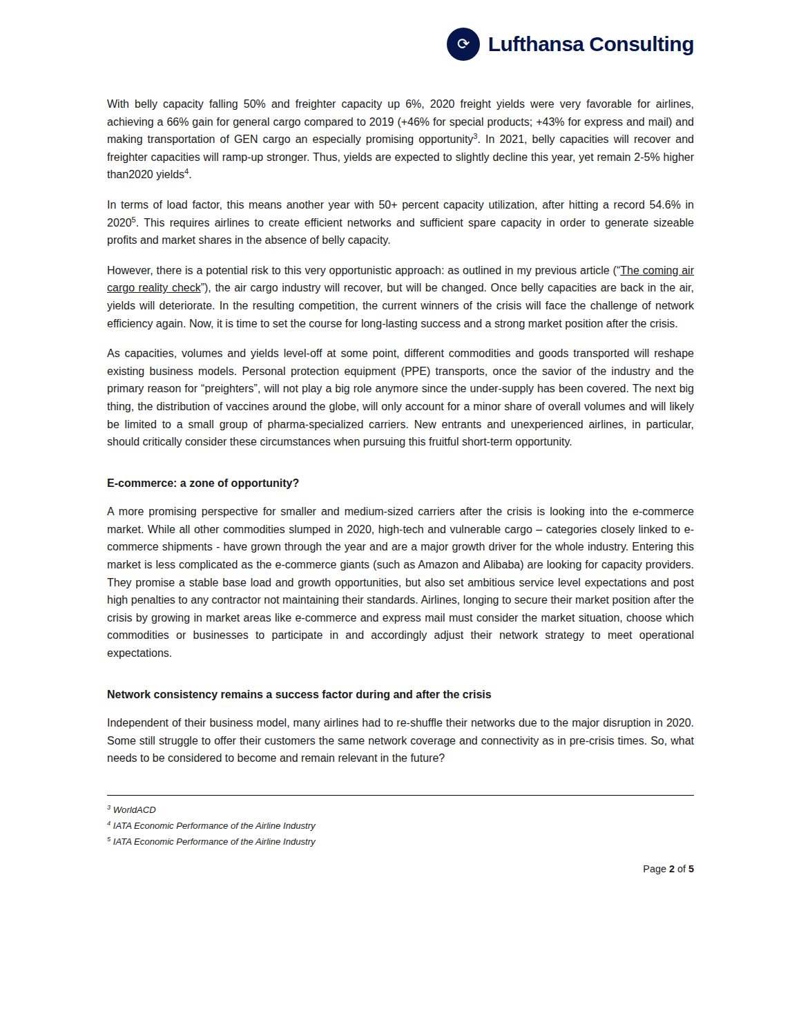⟳
Lufthansa Consulting
With belly capacity falling 50% and freighter capacity up 6%, 2020 freight yields were very favorable for airlines, achieving a 66% gain for general cargo compared to 2019 (+46% for special products; +43% for express and mail) and making transportation of GEN cargo an especially promising opportunity3. In 2021, belly capacities will recover and freighter capacities will ramp-up stronger. Thus, yields are expected to slightly decline this year, yet remain 2-5% higher than2020 yields4.
In terms of load factor, this means another year with 50+ percent capacity utilization, after hitting a record 54.6% in 20205. This requires airlines to create efficient networks and sufficient spare capacity in order to generate sizeable profits and market shares in the absence of belly capacity.
However, there is a potential risk to this very opportunistic approach: as outlined in my previous article (“The coming air cargo reality check”), the air cargo industry will recover, but will be changed. Once belly capacities are back in the air, yields will deteriorate. In the resulting competition, the current winners of the crisis will face the challenge of network efficiency again. Now, it is time to set the course for long-lasting success and a strong market position after the crisis.
As capacities, volumes and yields level-off at some point, different commodities and goods transported will reshape existing business models. Personal protection equipment (PPE) transports, once the savior of the industry and the primary reason for “preighters”, will not play a big role anymore since the under-supply has been covered. The next big thing, the distribution of vaccines around the globe, will only account for a minor share of overall volumes and will likely be limited to a small group of pharma-specialized carriers. New entrants and unexperienced airlines, in particular, should critically consider these circumstances when pursuing this fruitful short-term opportunity.
E-commerce: a zone of opportunity?
A more promising perspective for smaller and medium-sized carriers after the crisis is looking into the e-commerce market. While all other commodities slumped in 2020, high-tech and vulnerable cargo – categories closely linked to e-commerce shipments - have grown through the year and are a major growth driver for the whole industry. Entering this market is less complicated as the e-commerce giants (such as Amazon and Alibaba) are looking for capacity providers. They promise a stable base load and growth opportunities, but also set ambitious service level expectations and post high penalties to any contractor not maintaining their standards. Airlines, longing to secure their market position after the crisis by growing in market areas like e-commerce and express mail must consider the market situation, choose which commodities or businesses to participate in and accordingly adjust their network strategy to meet operational expectations.
Network consistency remains a success factor during and after the crisis
Independent of their business model, many airlines had to re-shuffle their networks due to the major disruption in 2020. Some still struggle to offer their customers the same network coverage and connectivity as in pre-crisis times. So, what needs to be considered to become and remain relevant in the future?
3 WorldACD
4 IATA Economic Performance of the Airline Industry
5 IATA Economic Performance of the Airline Industry
Page 2 of 5